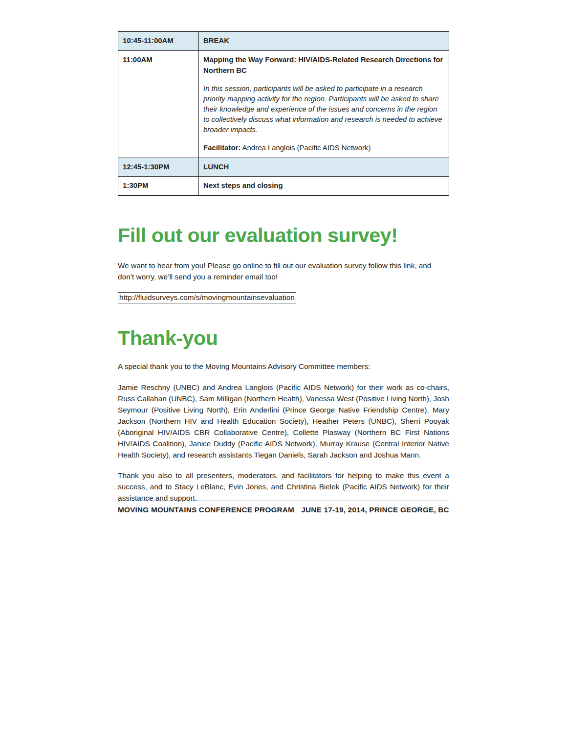| 10:45-11:00AM | BREAK |
| 11:00AM | Mapping the Way Forward: HIV/AIDS-Related Research Directions for Northern BC In this session, participants will be asked to participate in a research priority mapping activity for the region. Participants will be asked to share their knowledge and experience of the issues and concerns in the region to collectively discuss what information and research is needed to achieve broader impacts. Facilitator: Andrea Langlois (Pacific AIDS Network) |
| 12:45-1:30PM | LUNCH |
| 1:30PM | Next steps and closing |
Fill out our evaluation survey!
We want to hear from you! Please go online to fill out our evaluation survey follow this link, and don’t worry, we’ll send you a reminder email too!
http://fluidsurveys.com/s/movingmountainsevaluation
Thank-you
A special thank you to the Moving Mountains Advisory Committee members:
Jamie Reschny (UNBC) and Andrea Langlois (Pacific AIDS Network) for their work as co-chairs, Russ Callahan (UNBC), Sam Milligan (Northern Health), Vanessa West (Positive Living North), Josh Seymour (Positive Living North), Erin Anderlini (Prince George Native Friendship Centre), Mary Jackson (Northern HIV and Health Education Society), Heather Peters (UNBC), Sherri Pooyak (Aboriginal HIV/AIDS CBR Collaborative Centre), Collette Plasway (Northern BC First Nations HIV/AIDS Coalition), Janice Duddy (Pacific AIDS Network), Murray Krause (Central Interior Native Health Society), and research assistants Tiegan Daniels, Sarah Jackson and Joshua Mann.
Thank you also to all presenters, moderators, and facilitators for helping to make this event a success, and to Stacy LeBlanc, Evin Jones, and Christina Bielek (Pacific AIDS Network) for their assistance and support.
MOVING MOUNTAINS CONFERENCE PROGRAM JUNE 17-19, 2014, PRINCE GEORGE, BC